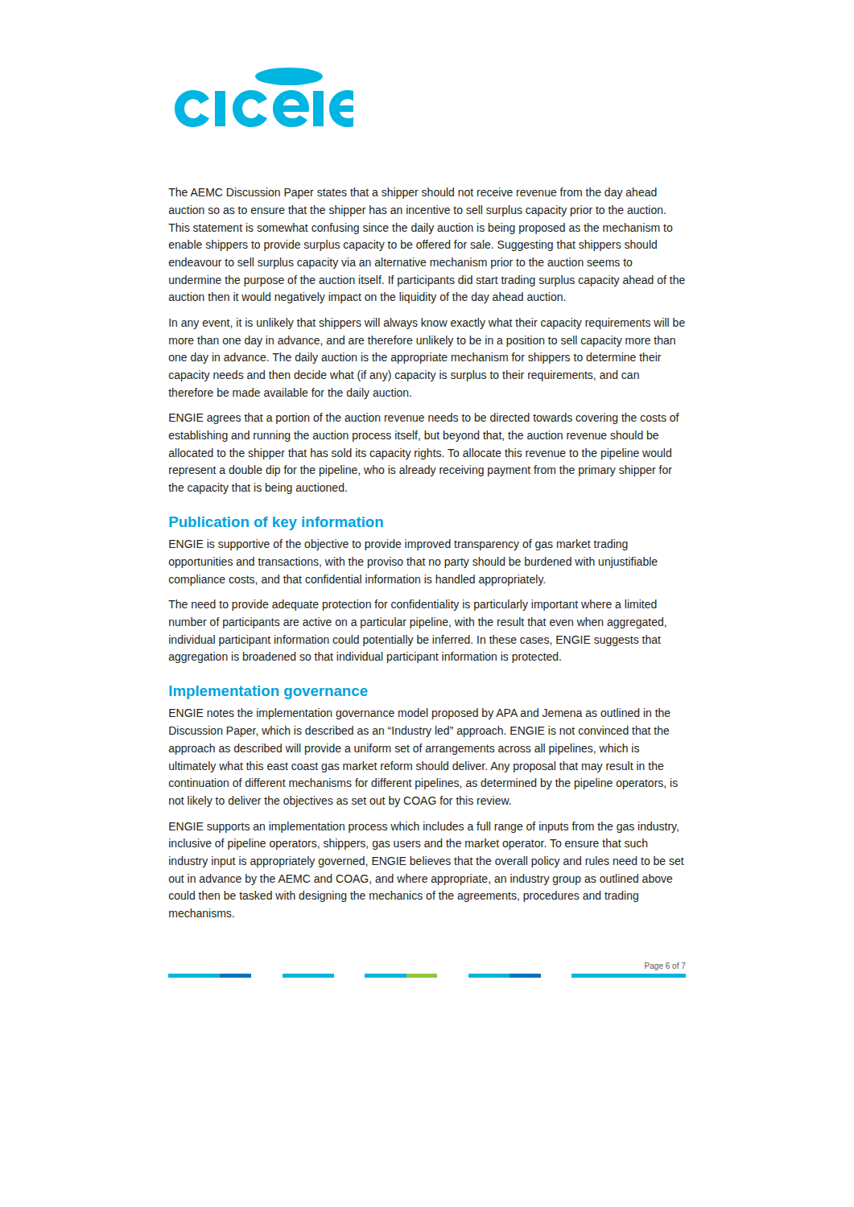The AEMC Discussion Paper states that a shipper should not receive revenue from the day ahead auction so as to ensure that the shipper has an incentive to sell surplus capacity prior to the auction. This statement is somewhat confusing since the daily auction is being proposed as the mechanism to enable shippers to provide surplus capacity to be offered for sale. Suggesting that shippers should endeavour to sell surplus capacity via an alternative mechanism prior to the auction seems to undermine the purpose of the auction itself. If participants did start trading surplus capacity ahead of the auction then it would negatively impact on the liquidity of the day ahead auction.
In any event, it is unlikely that shippers will always know exactly what their capacity requirements will be more than one day in advance, and are therefore unlikely to be in a position to sell capacity more than one day in advance. The daily auction is the appropriate mechanism for shippers to determine their capacity needs and then decide what (if any) capacity is surplus to their requirements, and can therefore be made available for the daily auction.
ENGIE agrees that a portion of the auction revenue needs to be directed towards covering the costs of establishing and running the auction process itself, but beyond that, the auction revenue should be allocated to the shipper that has sold its capacity rights. To allocate this revenue to the pipeline would represent a double dip for the pipeline, who is already receiving payment from the primary shipper for the capacity that is being auctioned.
Publication of key information
ENGIE is supportive of the objective to provide improved transparency of gas market trading opportunities and transactions, with the proviso that no party should be burdened with unjustifiable compliance costs, and that confidential information is handled appropriately.
The need to provide adequate protection for confidentiality is particularly important where a limited number of participants are active on a particular pipeline, with the result that even when aggregated, individual participant information could potentially be inferred. In these cases, ENGIE suggests that aggregation is broadened so that individual participant information is protected.
Implementation governance
ENGIE notes the implementation governance model proposed by APA and Jemena as outlined in the Discussion Paper, which is described as an “Industry led” approach. ENGIE is not convinced that the approach as described will provide a uniform set of arrangements across all pipelines, which is ultimately what this east coast gas market reform should deliver. Any proposal that may result in the continuation of different mechanisms for different pipelines, as determined by the pipeline operators, is not likely to deliver the objectives as set out by COAG for this review.
ENGIE supports an implementation process which includes a full range of inputs from the gas industry, inclusive of pipeline operators, shippers, gas users and the market operator. To ensure that such industry input is appropriately governed, ENGIE believes that the overall policy and rules need to be set out in advance by the AEMC and COAG, and where appropriate, an industry group as outlined above could then be tasked with designing the mechanics of the agreements, procedures and trading mechanisms.
Page 6 of 7